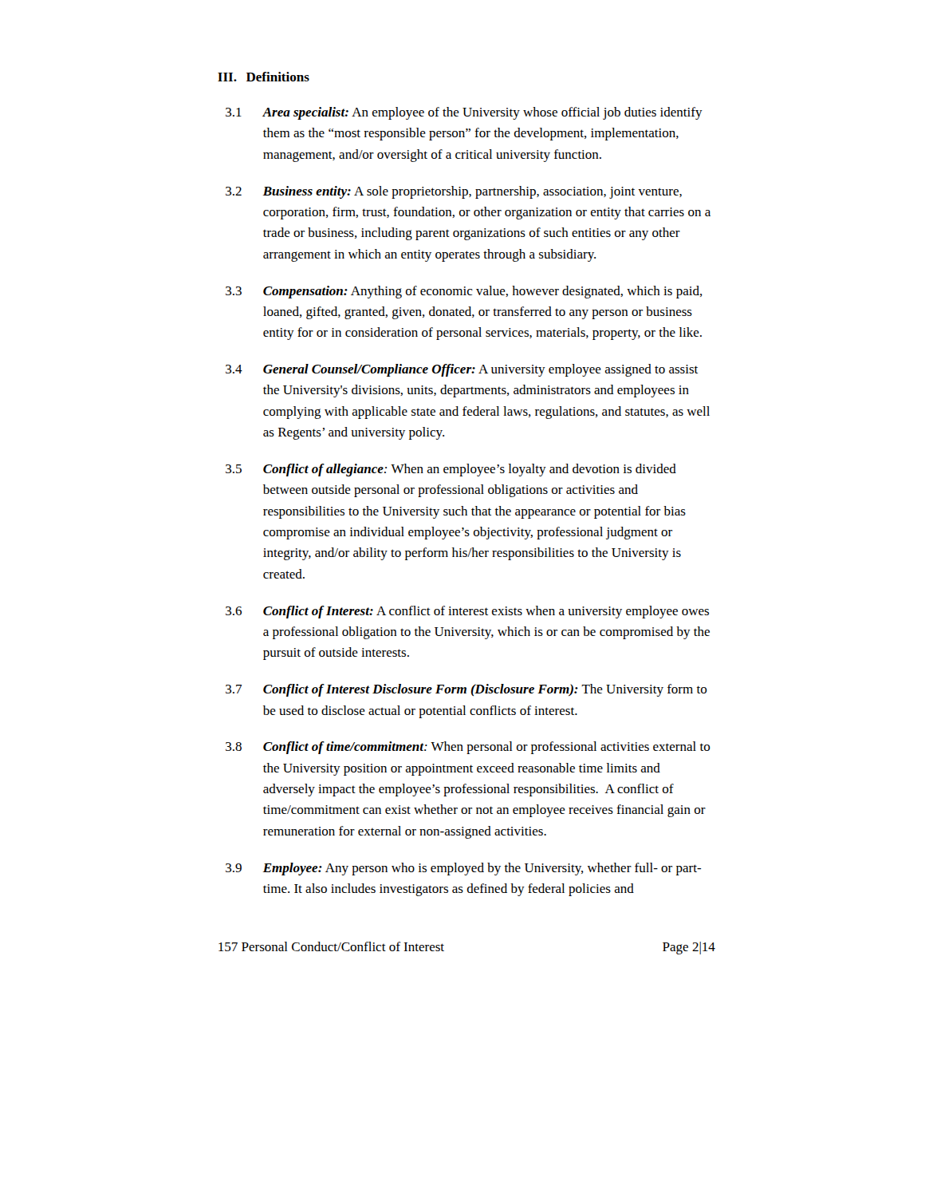III. Definitions
3.1 Area specialist: An employee of the University whose official job duties identify them as the “most responsible person” for the development, implementation, management, and/or oversight of a critical university function.
3.2 Business entity: A sole proprietorship, partnership, association, joint venture, corporation, firm, trust, foundation, or other organization or entity that carries on a trade or business, including parent organizations of such entities or any other arrangement in which an entity operates through a subsidiary.
3.3 Compensation: Anything of economic value, however designated, which is paid, loaned, gifted, granted, given, donated, or transferred to any person or business entity for or in consideration of personal services, materials, property, or the like.
3.4 General Counsel/Compliance Officer: A university employee assigned to assist the University's divisions, units, departments, administrators and employees in complying with applicable state and federal laws, regulations, and statutes, as well as Regents’ and university policy.
3.5 Conflict of allegiance: When an employee’s loyalty and devotion is divided between outside personal or professional obligations or activities and responsibilities to the University such that the appearance or potential for bias compromise an individual employee’s objectivity, professional judgment or integrity, and/or ability to perform his/her responsibilities to the University is created.
3.6 Conflict of Interest: A conflict of interest exists when a university employee owes a professional obligation to the University, which is or can be compromised by the pursuit of outside interests.
3.7 Conflict of Interest Disclosure Form (Disclosure Form): The University form to be used to disclose actual or potential conflicts of interest.
3.8 Conflict of time/commitment: When personal or professional activities external to the University position or appointment exceed reasonable time limits and adversely impact the employee’s professional responsibilities. A conflict of time/commitment can exist whether or not an employee receives financial gain or remuneration for external or non-assigned activities.
3.9 Employee: Any person who is employed by the University, whether full- or part-time. It also includes investigators as defined by federal policies and
157 Personal Conduct/Conflict of Interest Page 2|14